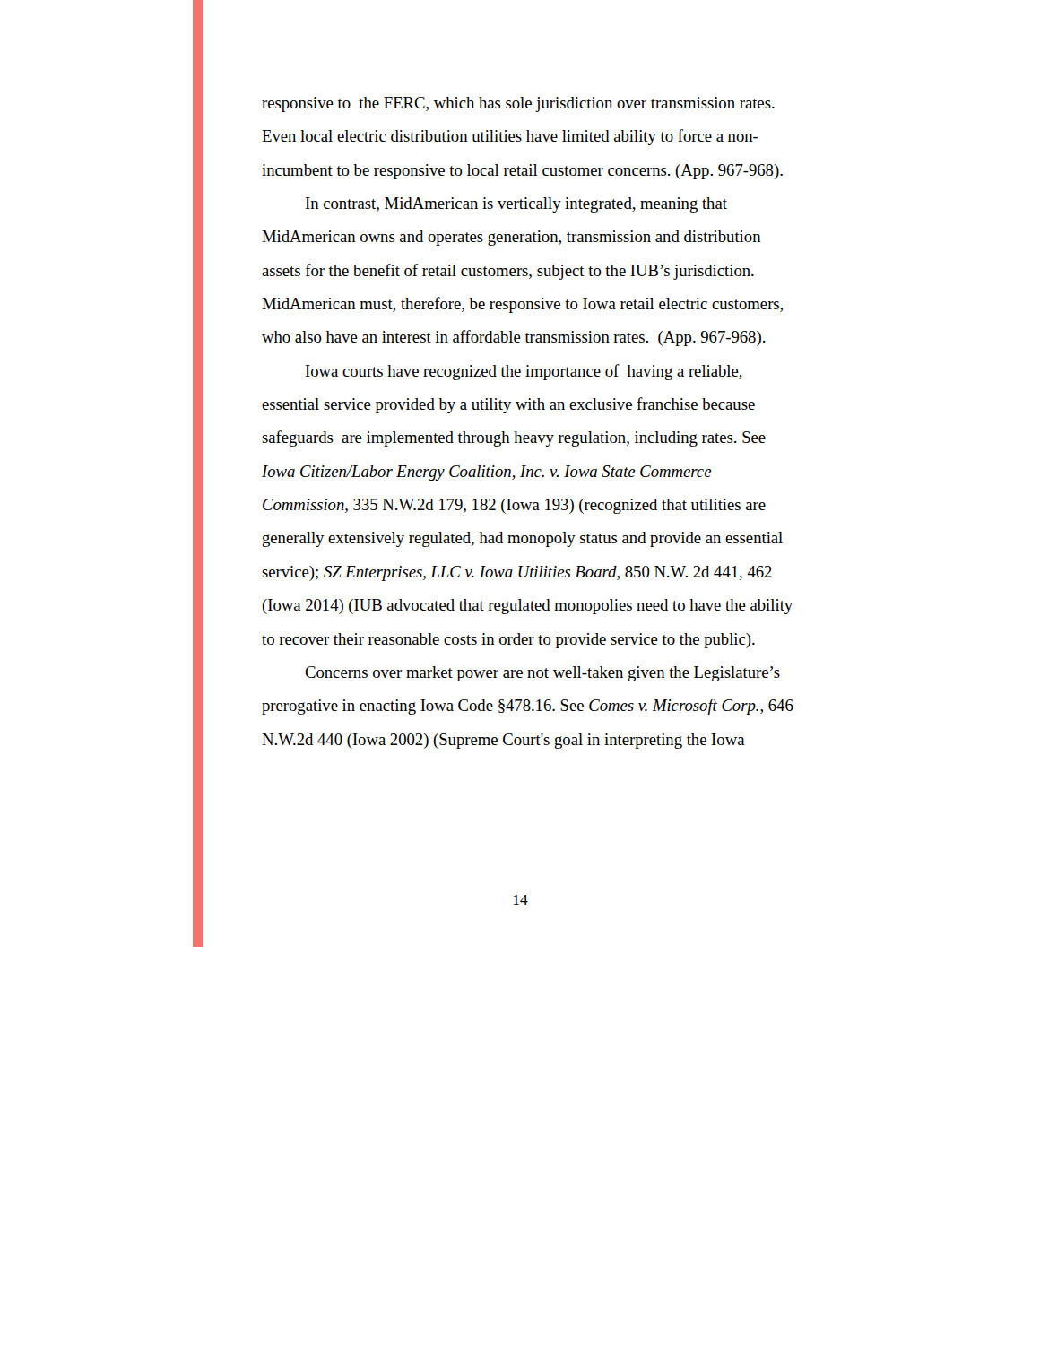responsive to the FERC, which has sole jurisdiction over transmission rates. Even local electric distribution utilities have limited ability to force a non-incumbent to be responsive to local retail customer concerns. (App. 967-968).
In contrast, MidAmerican is vertically integrated, meaning that MidAmerican owns and operates generation, transmission and distribution assets for the benefit of retail customers, subject to the IUB’s jurisdiction. MidAmerican must, therefore, be responsive to Iowa retail electric customers, who also have an interest in affordable transmission rates. (App. 967-968).
Iowa courts have recognized the importance of having a reliable, essential service provided by a utility with an exclusive franchise because safeguards are implemented through heavy regulation, including rates. See Iowa Citizen/Labor Energy Coalition, Inc. v. Iowa State Commerce Commission, 335 N.W.2d 179, 182 (Iowa 193) (recognized that utilities are generally extensively regulated, had monopoly status and provide an essential service); SZ Enterprises, LLC v. Iowa Utilities Board, 850 N.W. 2d 441, 462 (Iowa 2014) (IUB advocated that regulated monopolies need to have the ability to recover their reasonable costs in order to provide service to the public).
Concerns over market power are not well-taken given the Legislature’s prerogative in enacting Iowa Code §478.16. See Comes v. Microsoft Corp., 646 N.W.2d 440 (Iowa 2002) (Supreme Court's goal in interpreting the Iowa
14